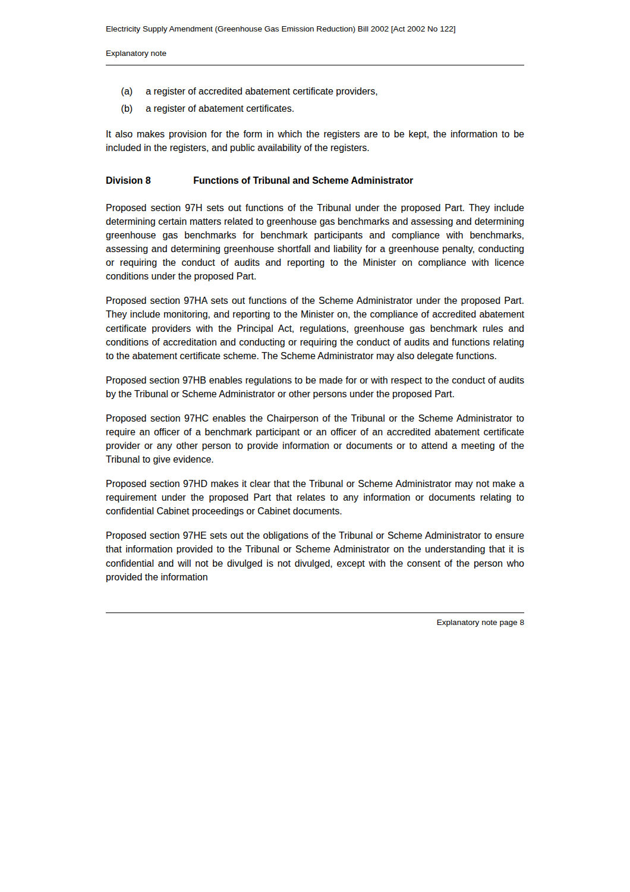Electricity Supply Amendment (Greenhouse Gas Emission Reduction) Bill 2002 [Act 2002 No 122]
Explanatory note
(a) a register of accredited abatement certificate providers,
(b) a register of abatement certificates.
It also makes provision for the form in which the registers are to be kept, the information to be included in the registers, and public availability of the registers.
Division 8 Functions of Tribunal and Scheme Administrator
Proposed section 97H sets out functions of the Tribunal under the proposed Part. They include determining certain matters related to greenhouse gas benchmarks and assessing and determining greenhouse gas benchmarks for benchmark participants and compliance with benchmarks, assessing and determining greenhouse shortfall and liability for a greenhouse penalty, conducting or requiring the conduct of audits and reporting to the Minister on compliance with licence conditions under the proposed Part.
Proposed section 97HA sets out functions of the Scheme Administrator under the proposed Part. They include monitoring, and reporting to the Minister on, the compliance of accredited abatement certificate providers with the Principal Act, regulations, greenhouse gas benchmark rules and conditions of accreditation and conducting or requiring the conduct of audits and functions relating to the abatement certificate scheme. The Scheme Administrator may also delegate functions.
Proposed section 97HB enables regulations to be made for or with respect to the conduct of audits by the Tribunal or Scheme Administrator or other persons under the proposed Part.
Proposed section 97HC enables the Chairperson of the Tribunal or the Scheme Administrator to require an officer of a benchmark participant or an officer of an accredited abatement certificate provider or any other person to provide information or documents or to attend a meeting of the Tribunal to give evidence.
Proposed section 97HD makes it clear that the Tribunal or Scheme Administrator may not make a requirement under the proposed Part that relates to any information or documents relating to confidential Cabinet proceedings or Cabinet documents.
Proposed section 97HE sets out the obligations of the Tribunal or Scheme Administrator to ensure that information provided to the Tribunal or Scheme Administrator on the understanding that it is confidential and will not be divulged is not divulged, except with the consent of the person who provided the information
Explanatory note page 8